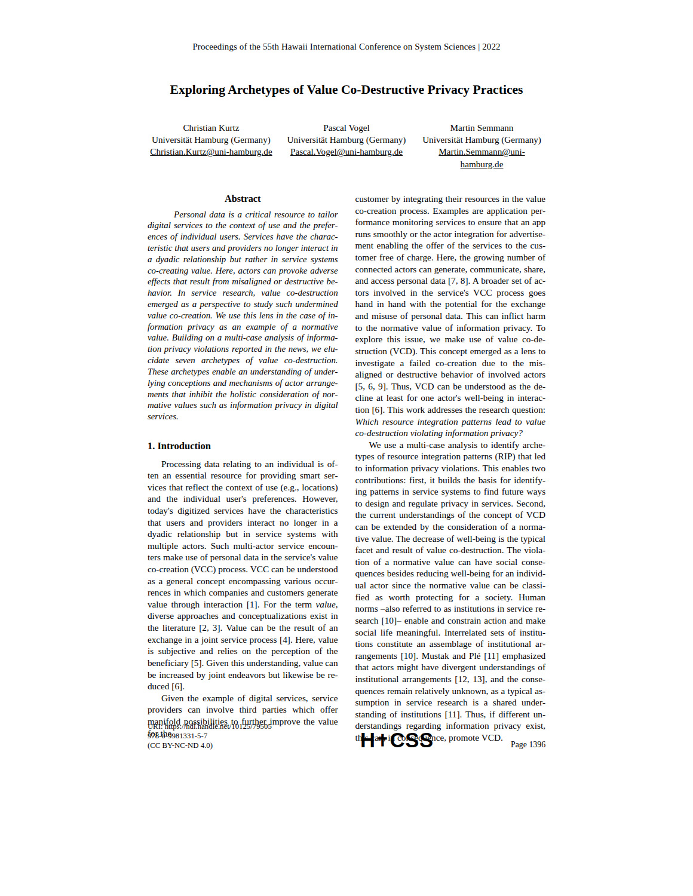Proceedings of the 55th Hawaii International Conference on System Sciences | 2022
Exploring Archetypes of Value Co-Destructive Privacy Practices
Christian Kurtz
Universität Hamburg (Germany)
Christian.Kurtz@uni-hamburg.de
Pascal Vogel
Universität Hamburg (Germany)
Pascal.Vogel@uni-hamburg.de
Martin Semmann
Universität Hamburg (Germany)
Martin.Semmann@uni-hamburg.de
Abstract
Personal data is a critical resource to tailor digital services to the context of use and the preferences of individual users. Services have the characteristic that users and providers no longer interact in a dyadic relationship but rather in service systems co-creating value. Here, actors can provoke adverse effects that result from misaligned or destructive behavior. In service research, value co-destruction emerged as a perspective to study such undermined value co-creation. We use this lens in the case of information privacy as an example of a normative value. Building on a multi-case analysis of information privacy violations reported in the news, we elucidate seven archetypes of value co-destruction. These archetypes enable an understanding of underlying conceptions and mechanisms of actor arrangements that inhibit the holistic consideration of normative values such as information privacy in digital services.
1. Introduction
Processing data relating to an individual is often an essential resource for providing smart services that reflect the context of use (e.g., locations) and the individual user's preferences. However, today's digitized services have the characteristics that users and providers interact no longer in a dyadic relationship but in service systems with multiple actors. Such multi-actor service encounters make use of personal data in the service's value co-creation (VCC) process. VCC can be understood as a general concept encompassing various occurrences in which companies and customers generate value through interaction [1]. For the term value, diverse approaches and conceptualizations exist in the literature [2, 3]. Value can be the result of an exchange in a joint service process [4]. Here, value is subjective and relies on the perception of the beneficiary [5]. Given this understanding, value can be increased by joint endeavors but likewise be reduced [6].
Given the example of digital services, service providers can involve third parties which offer manifold possibilities to further improve the value for the
customer by integrating their resources in the value co-creation process. Examples are application performance monitoring services to ensure that an app runs smoothly or the actor integration for advertisement enabling the offer of the services to the customer free of charge. Here, the growing number of connected actors can generate, communicate, share, and access personal data [7, 8]. A broader set of actors involved in the service's VCC process goes hand in hand with the potential for the exchange and misuse of personal data. This can inflict harm to the normative value of information privacy. To explore this issue, we make use of value co-destruction (VCD). This concept emerged as a lens to investigate a failed co-creation due to the misaligned or destructive behavior of involved actors [5, 6, 9]. Thus, VCD can be understood as the decline at least for one actor's well-being in interaction [6]. This work addresses the research question: Which resource integration patterns lead to value co-destruction violating information privacy?
We use a multi-case analysis to identify archetypes of resource integration patterns (RIP) that led to information privacy violations. This enables two contributions: first, it builds the basis for identifying patterns in service systems to find future ways to design and regulate privacy in services. Second, the current understandings of the concept of VCD can be extended by the consideration of a normative value. The decrease of well-being is the typical facet and result of value co-destruction. The violation of a normative value can have social consequences besides reducing well-being for an individual actor since the normative value can be classified as worth protecting for a society. Human norms –also referred to as institutions in service research [10]– enable and constrain action and make social life meaningful. Interrelated sets of institutions constitute an assemblage of institutional arrangements [10]. Mustak and Plé [11] emphasized that actors might have divergent understandings of institutional arrangements [12, 13], and the consequences remain relatively unknown, as a typical assumption in service research is a shared understanding of institutions [11]. Thus, if different understandings regarding information privacy exist, this can, in consequence, promote VCD.
URI: https://hdl.handle.net/10125/79505
978-0-9981331-5-7
(CC BY-NC-ND 4.0)
H✝CSS
Page 1396